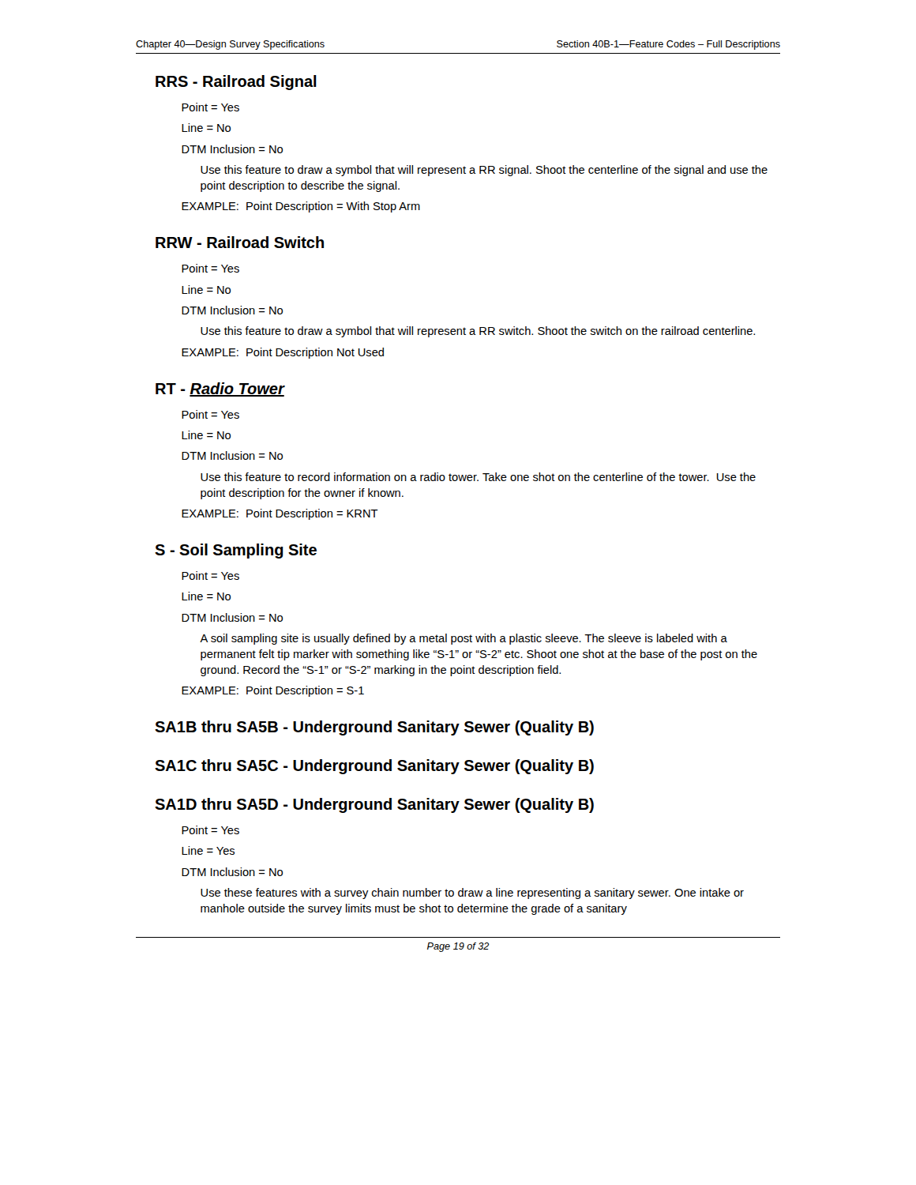Chapter 40—Design Survey Specifications Section 40B-1—Feature Codes – Full Descriptions
RRS - Railroad Signal
Point = Yes
Line = No
DTM Inclusion = No
Use this feature to draw a symbol that will represent a RR signal. Shoot the centerline of the signal and use the point description to describe the signal.
EXAMPLE: Point Description = With Stop Arm
RRW - Railroad Switch
Point = Yes
Line = No
DTM Inclusion = No
Use this feature to draw a symbol that will represent a RR switch. Shoot the switch on the railroad centerline.
EXAMPLE: Point Description Not Used
RT - Radio Tower
Point = Yes
Line = No
DTM Inclusion = No
Use this feature to record information on a radio tower. Take one shot on the centerline of the tower. Use the point description for the owner if known.
EXAMPLE: Point Description = KRNT
S - Soil Sampling Site
Point = Yes
Line = No
DTM Inclusion = No
A soil sampling site is usually defined by a metal post with a plastic sleeve. The sleeve is labeled with a permanent felt tip marker with something like “S-1” or “S-2” etc. Shoot one shot at the base of the post on the ground. Record the “S-1” or “S-2” marking in the point description field.
EXAMPLE: Point Description = S-1
SA1B thru SA5B - Underground Sanitary Sewer (Quality B)
SA1C thru SA5C - Underground Sanitary Sewer (Quality B)
SA1D thru SA5D - Underground Sanitary Sewer (Quality B)
Point = Yes
Line = Yes
DTM Inclusion = No
Use these features with a survey chain number to draw a line representing a sanitary sewer. One intake or manhole outside the survey limits must be shot to determine the grade of a sanitary
Page 19 of 32